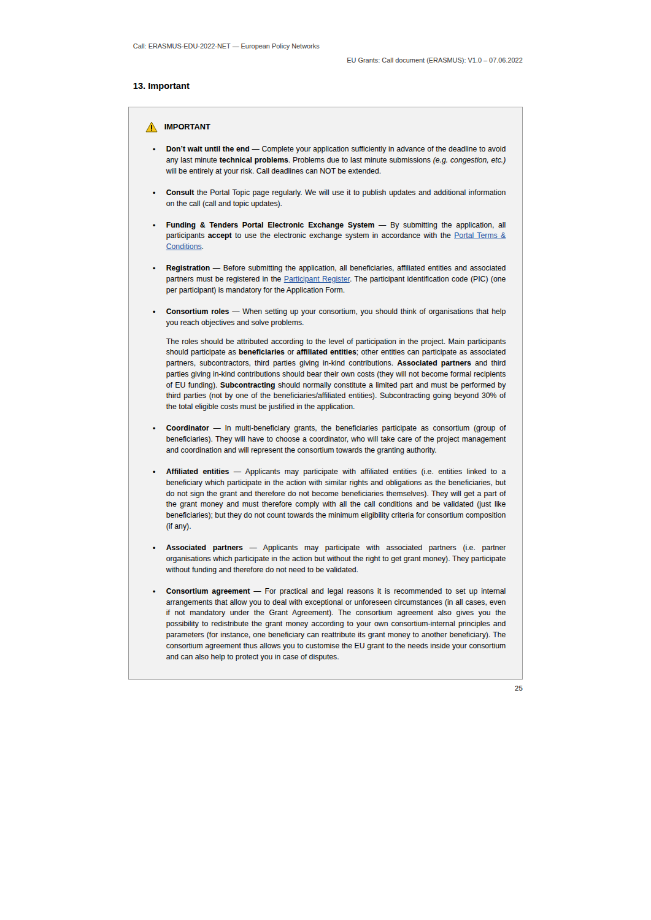Call: ERASMUS-EDU-2022-NET — European Policy Networks
EU Grants: Call document (ERASMUS): V1.0 – 07.06.2022
13. Important
IMPORTANT
Don’t wait until the end — Complete your application sufficiently in advance of the deadline to avoid any last minute technical problems. Problems due to last minute submissions (e.g. congestion, etc.) will be entirely at your risk. Call deadlines can NOT be extended.
Consult the Portal Topic page regularly. We will use it to publish updates and additional information on the call (call and topic updates).
Funding & Tenders Portal Electronic Exchange System — By submitting the application, all participants accept to use the electronic exchange system in accordance with the Portal Terms & Conditions.
Registration — Before submitting the application, all beneficiaries, affiliated entities and associated partners must be registered in the Participant Register. The participant identification code (PIC) (one per participant) is mandatory for the Application Form.
Consortium roles — When setting up your consortium, you should think of organisations that help you reach objectives and solve problems.
The roles should be attributed according to the level of participation in the project. Main participants should participate as beneficiaries or affiliated entities; other entities can participate as associated partners, subcontractors, third parties giving in-kind contributions. Associated partners and third parties giving in-kind contributions should bear their own costs (they will not become formal recipients of EU funding). Subcontracting should normally constitute a limited part and must be performed by third parties (not by one of the beneficiaries/affiliated entities). Subcontracting going beyond 30% of the total eligible costs must be justified in the application.
Coordinator — In multi-beneficiary grants, the beneficiaries participate as consortium (group of beneficiaries). They will have to choose a coordinator, who will take care of the project management and coordination and will represent the consortium towards the granting authority.
Affiliated entities — Applicants may participate with affiliated entities (i.e. entities linked to a beneficiary which participate in the action with similar rights and obligations as the beneficiaries, but do not sign the grant and therefore do not become beneficiaries themselves). They will get a part of the grant money and must therefore comply with all the call conditions and be validated (just like beneficiaries); but they do not count towards the minimum eligibility criteria for consortium composition (if any).
Associated partners — Applicants may participate with associated partners (i.e. partner organisations which participate in the action but without the right to get grant money). They participate without funding and therefore do not need to be validated.
Consortium agreement — For practical and legal reasons it is recommended to set up internal arrangements that allow you to deal with exceptional or unforeseen circumstances (in all cases, even if not mandatory under the Grant Agreement). The consortium agreement also gives you the possibility to redistribute the grant money according to your own consortium-internal principles and parameters (for instance, one beneficiary can reattribute its grant money to another beneficiary). The consortium agreement thus allows you to customise the EU grant to the needs inside your consortium and can also help to protect you in case of disputes.
25